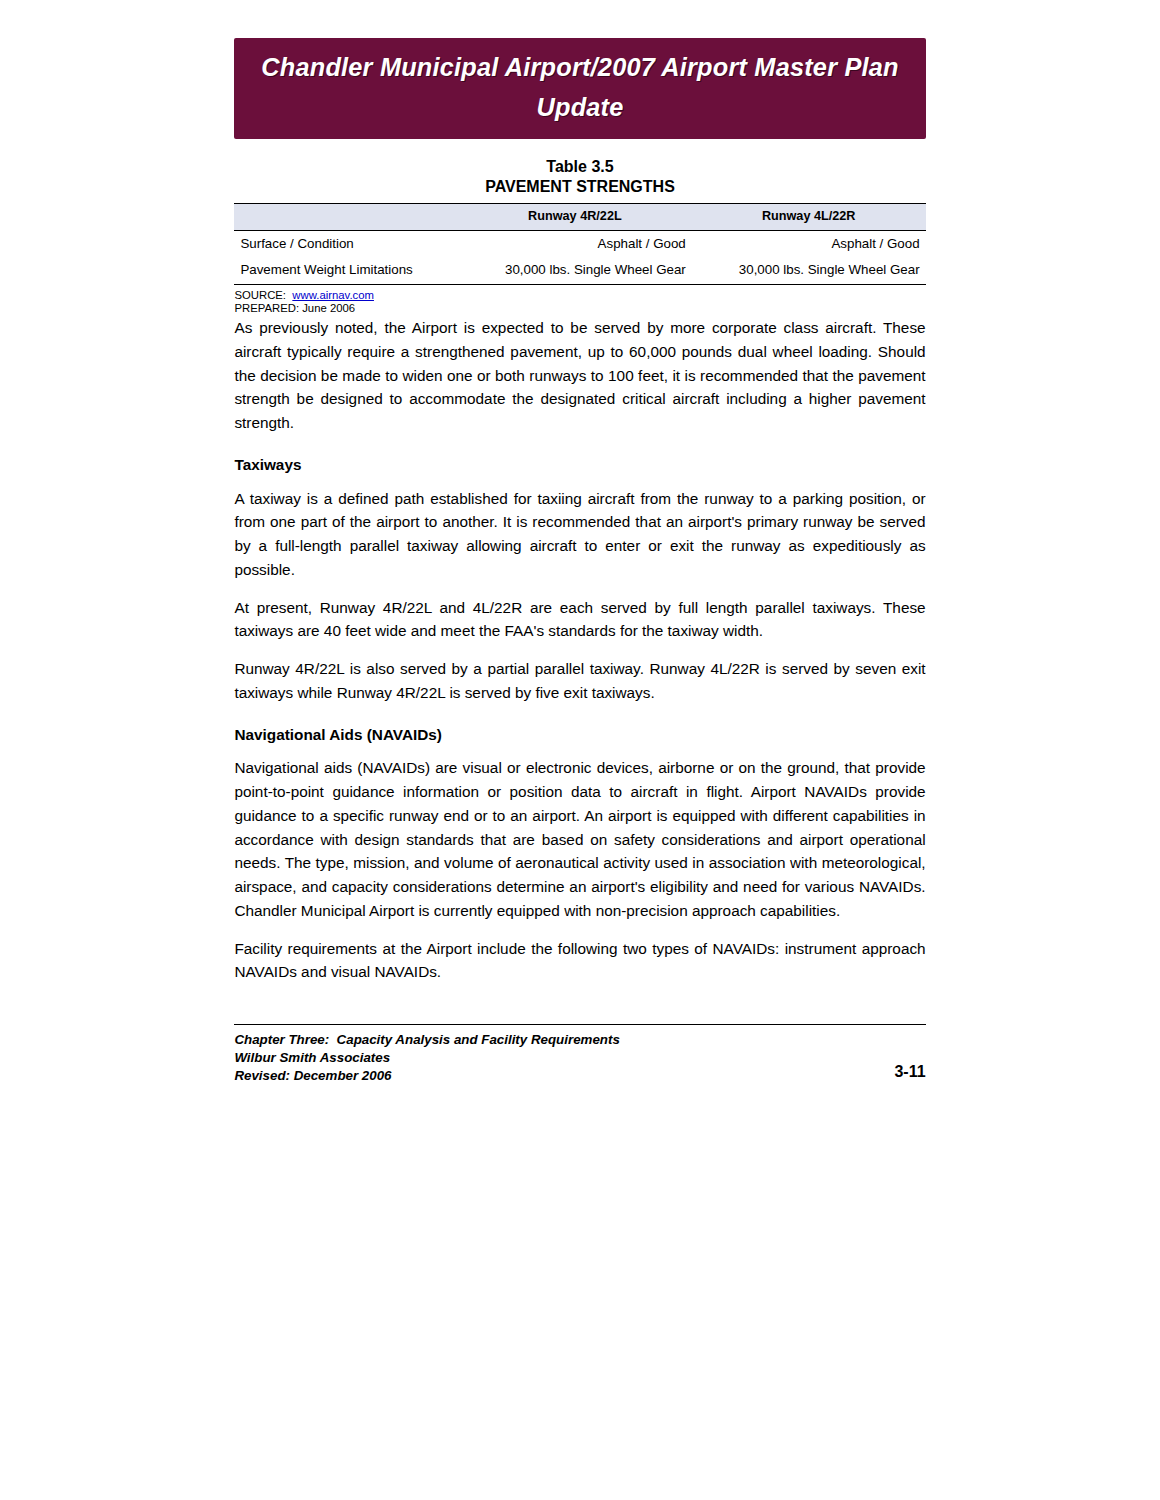Chandler Municipal Airport/2007 Airport Master Plan Update
Table 3.5
PAVEMENT STRENGTHS
| | Runway 4R/22L | Runway 4L/22R |
| --- | --- | --- |
| Surface / Condition | Asphalt / Good | Asphalt / Good |
| Pavement Weight Limitations | 30,000 lbs. Single Wheel Gear | 30,000 lbs. Single Wheel Gear |
SOURCE: www.airnav.com
PREPARED: June 2006
As previously noted, the Airport is expected to be served by more corporate class aircraft. These aircraft typically require a strengthened pavement, up to 60,000 pounds dual wheel loading. Should the decision be made to widen one or both runways to 100 feet, it is recommended that the pavement strength be designed to accommodate the designated critical aircraft including a higher pavement strength.
Taxiways
A taxiway is a defined path established for taxiing aircraft from the runway to a parking position, or from one part of the airport to another. It is recommended that an airport's primary runway be served by a full-length parallel taxiway allowing aircraft to enter or exit the runway as expeditiously as possible.
At present, Runway 4R/22L and 4L/22R are each served by full length parallel taxiways. These taxiways are 40 feet wide and meet the FAA's standards for the taxiway width.
Runway 4R/22L is also served by a partial parallel taxiway. Runway 4L/22R is served by seven exit taxiways while Runway 4R/22L is served by five exit taxiways.
Navigational Aids (NAVAIDs)
Navigational aids (NAVAIDs) are visual or electronic devices, airborne or on the ground, that provide point-to-point guidance information or position data to aircraft in flight. Airport NAVAIDs provide guidance to a specific runway end or to an airport. An airport is equipped with different capabilities in accordance with design standards that are based on safety considerations and airport operational needs. The type, mission, and volume of aeronautical activity used in association with meteorological, airspace, and capacity considerations determine an airport's eligibility and need for various NAVAIDs. Chandler Municipal Airport is currently equipped with non-precision approach capabilities.
Facility requirements at the Airport include the following two types of NAVAIDs: instrument approach NAVAIDs and visual NAVAIDs.
Chapter Three: Capacity Analysis and Facility Requirements
Wilbur Smith Associates
Revised: December 2006
3-11